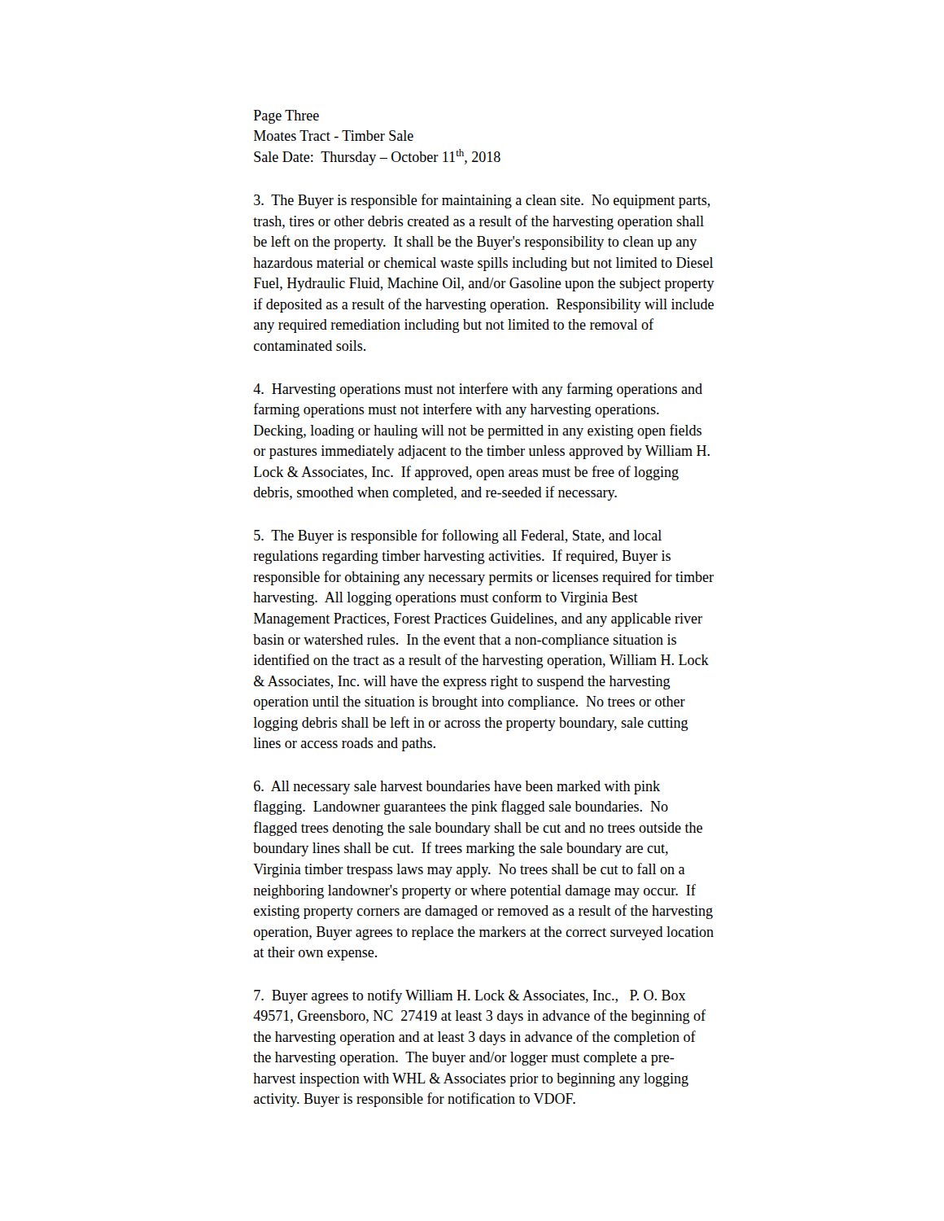Page Three
Moates Tract - Timber Sale
Sale Date: Thursday – October 11th, 2018
3. The Buyer is responsible for maintaining a clean site. No equipment parts, trash, tires or other debris created as a result of the harvesting operation shall be left on the property. It shall be the Buyer's responsibility to clean up any hazardous material or chemical waste spills including but not limited to Diesel Fuel, Hydraulic Fluid, Machine Oil, and/or Gasoline upon the subject property if deposited as a result of the harvesting operation. Responsibility will include any required remediation including but not limited to the removal of contaminated soils.
4. Harvesting operations must not interfere with any farming operations and farming operations must not interfere with any harvesting operations. Decking, loading or hauling will not be permitted in any existing open fields or pastures immediately adjacent to the timber unless approved by William H. Lock & Associates, Inc. If approved, open areas must be free of logging debris, smoothed when completed, and re-seeded if necessary.
5. The Buyer is responsible for following all Federal, State, and local regulations regarding timber harvesting activities. If required, Buyer is responsible for obtaining any necessary permits or licenses required for timber harvesting. All logging operations must conform to Virginia Best Management Practices, Forest Practices Guidelines, and any applicable river basin or watershed rules. In the event that a non-compliance situation is identified on the tract as a result of the harvesting operation, William H. Lock & Associates, Inc. will have the express right to suspend the harvesting operation until the situation is brought into compliance. No trees or other logging debris shall be left in or across the property boundary, sale cutting lines or access roads and paths.
6. All necessary sale harvest boundaries have been marked with pink flagging. Landowner guarantees the pink flagged sale boundaries. No flagged trees denoting the sale boundary shall be cut and no trees outside the boundary lines shall be cut. If trees marking the sale boundary are cut, Virginia timber trespass laws may apply. No trees shall be cut to fall on a neighboring landowner's property or where potential damage may occur. If existing property corners are damaged or removed as a result of the harvesting operation, Buyer agrees to replace the markers at the correct surveyed location at their own expense.
7. Buyer agrees to notify William H. Lock & Associates, Inc., P. O. Box 49571, Greensboro, NC 27419 at least 3 days in advance of the beginning of the harvesting operation and at least 3 days in advance of the completion of the harvesting operation. The buyer and/or logger must complete a pre-harvest inspection with WHL & Associates prior to beginning any logging activity. Buyer is responsible for notification to VDOF.